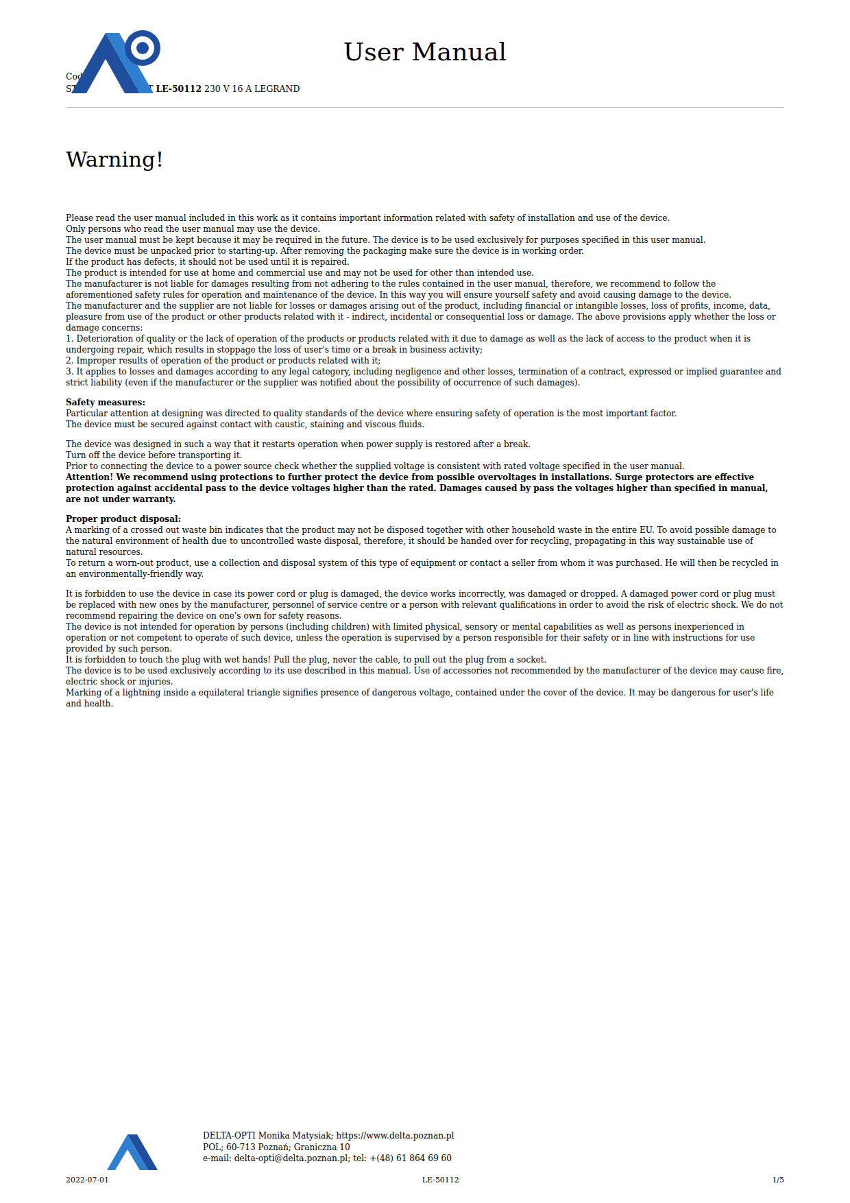User Manual
Code: LE-50112
STRAIGHT SOCKET LE-50112 230 V 16 A LEGRAND
Warning!
Please read the user manual included in this work as it contains important information related with safety of installation and use of the device.
Only persons who read the user manual may use the device.
The user manual must be kept because it may be required in the future. The device is to be used exclusively for purposes specified in this user manual.
The device must be unpacked prior to starting-up. After removing the packaging make sure the device is in working order.
If the product has defects, it should not be used until it is repaired.
The product is intended for use at home and commercial use and may not be used for other than intended use.
The manufacturer is not liable for damages resulting from not adhering to the rules contained in the user manual, therefore, we recommend to follow the aforementioned safety rules for operation and maintenance of the device. In this way you will ensure yourself safety and avoid causing damage to the device.
The manufacturer and the supplier are not liable for losses or damages arising out of the product, including financial or intangible losses, loss of profits, income, data, pleasure from use of the product or other products related with it - indirect, incidental or consequential loss or damage. The above provisions apply whether the loss or damage concerns:
1. Deterioration of quality or the lack of operation of the products or products related with it due to damage as well as the lack of access to the product when it is undergoing repair, which results in stoppage the loss of user's time or a break in business activity;
2. Improper results of operation of the product or products related with it;
3. It applies to losses and damages according to any legal category, including negligence and other losses, termination of a contract, expressed or implied guarantee and strict liability (even if the manufacturer or the supplier was notified about the possibility of occurrence of such damages).
Safety measures:
Particular attention at designing was directed to quality standards of the device where ensuring safety of operation is the most important factor.
The device must be secured against contact with caustic, staining and viscous fluids.
The device was designed in such a way that it restarts operation when power supply is restored after a break.
Turn off the device before transporting it.
Prior to connecting the device to a power source check whether the supplied voltage is consistent with rated voltage specified in the user manual.
Attention! We recommend using protections to further protect the device from possible overvoltages in installations. Surge protectors are effective protection against accidental pass to the device voltages higher than the rated. Damages caused by pass the voltages higher than specified in manual, are not under warranty.
Proper product disposal:
A marking of a crossed out waste bin indicates that the product may not be disposed together with other household waste in the entire EU. To avoid possible damage to the natural environment of health due to uncontrolled waste disposal, therefore, it should be handed over for recycling, propagating in this way sustainable use of natural resources.
To return a worn-out product, use a collection and disposal system of this type of equipment or contact a seller from whom it was purchased. He will then be recycled in an environmentally-friendly way.
It is forbidden to use the device in case its power cord or plug is damaged, the device works incorrectly, was damaged or dropped. A damaged power cord or plug must be replaced with new ones by the manufacturer, personnel of service centre or a person with relevant qualifications in order to avoid the risk of electric shock. We do not recommend repairing the device on one's own for safety reasons.
The device is not intended for operation by persons (including children) with limited physical, sensory or mental capabilities as well as persons inexperienced in operation or not competent to operate of such device, unless the operation is supervised by a person responsible for their safety or in line with instructions for use provided by such person.
It is forbidden to touch the plug with wet hands! Pull the plug, never the cable, to pull out the plug from a socket.
The device is to be used exclusively according to its use described in this manual. Use of accessories not recommended by the manufacturer of the device may cause fire, electric shock or injuries.
Marking of a lightning inside a equilateral triangle signifies presence of dangerous voltage, contained under the cover of the device. It may be dangerous for user's life and health.
DELTA-OPTI Monika Matysiak; https://www.delta.poznan.pl
POL; 60-713 Poznań; Graniczna 10
e-mail: delta-opti@delta.poznan.pl; tel: +(48) 61 864 69 60
2022-07-01
LE-50112
1/5